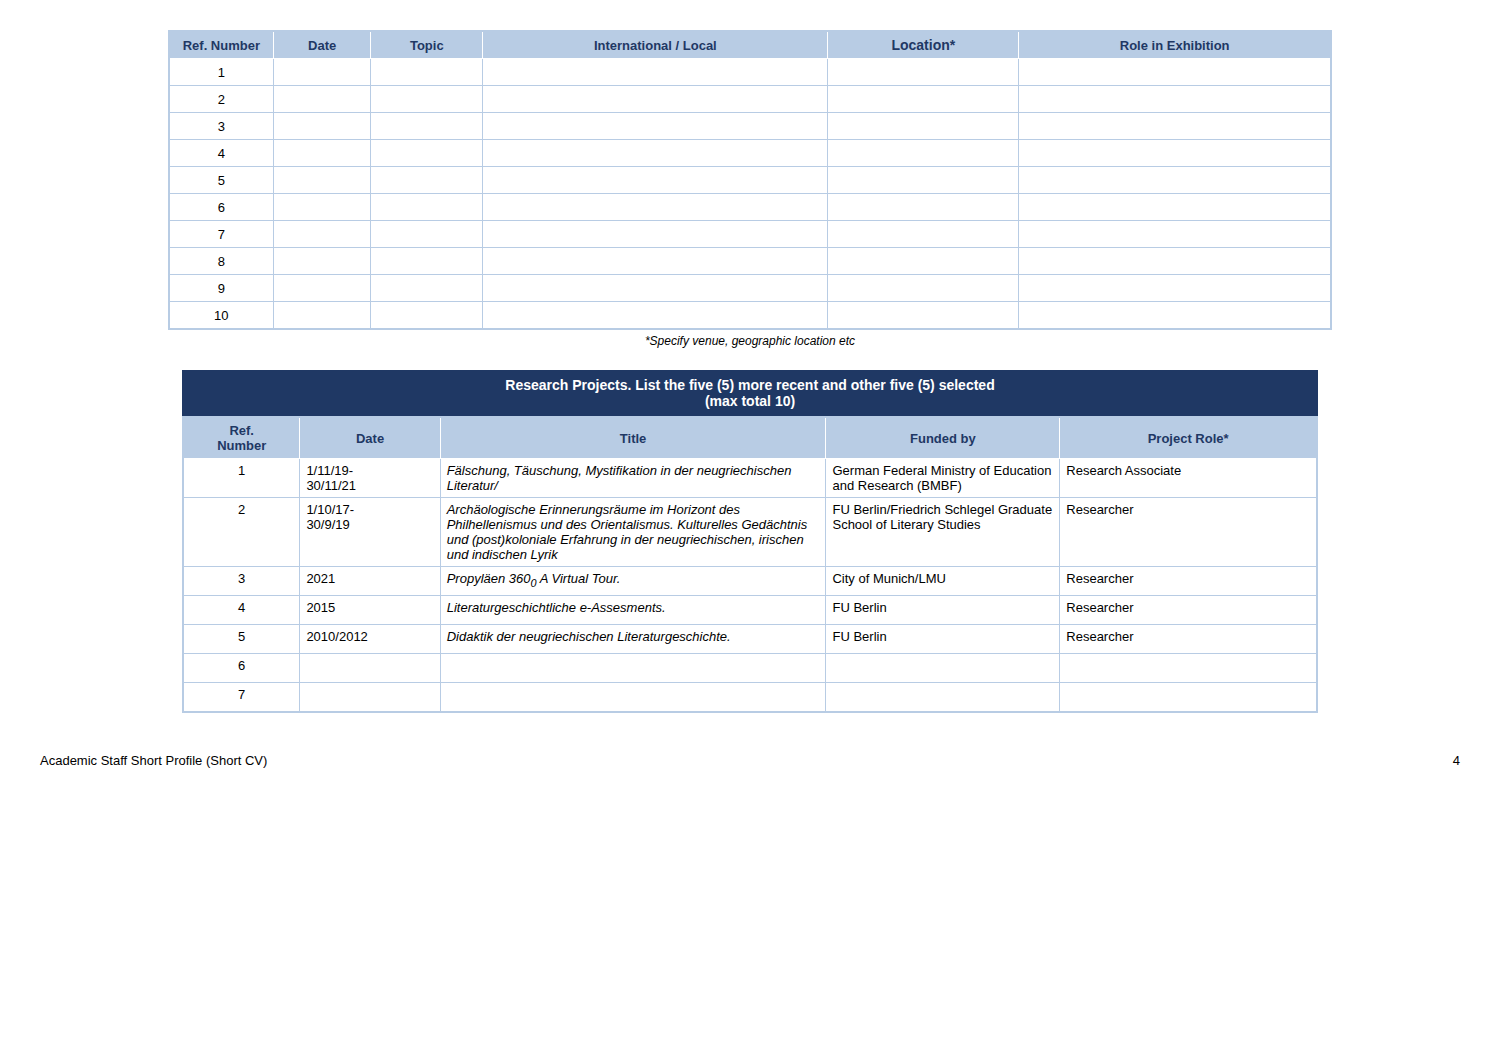| Ref. Number | Date | Topic | International / Local | Location* | Role in Exhibition |
| --- | --- | --- | --- | --- | --- |
| 1 | | | | | |
| 2 | | | | | |
| 3 | | | | | |
| 4 | | | | | |
| 5 | | | | | |
| 6 | | | | | |
| 7 | | | | | |
| 8 | | | | | |
| 9 | | | | | |
| 10 | | | | | |
*Specify venue, geographic location etc
Research Projects. List the five (5) more recent and other five (5) selected (max total 10)
| Ref. Number | Date | Title | Funded by | Project Role* |
| --- | --- | --- | --- | --- |
| 1 | 1/11/19- 30/11/21 | Fälschung, Täuschung, Mystifikation in der neugriechischen Literatur/ | German Federal Ministry of Education and Research (BMBF) | Research Associate |
| 2 | 1/10/17- 30/9/19 | Archäologische Erinnerungsräume im Horizont des Philhellenismus und des Orientalismus. Kulturelles Gedächtnis und (post)koloniale Erfahrung in der neugriechischen, irischen und indischen Lyrik | FU Berlin/Friedrich Schlegel Graduate School of Literary Studies | Researcher |
| 3 | 2021 | Propyläen 360 0 A Virtual Tour. | City of Munich/LMU | Researcher |
| 4 | 2015 | Literaturgeschichtliche e-Assesments. | FU Berlin | Researcher |
| 5 | 2010/2012 | Didaktik der neugriechischen Literaturgeschichte. | FU Berlin | Researcher |
| 6 | | | | |
| 7 | | | | |
Academic Staff Short Profile (Short CV) 4